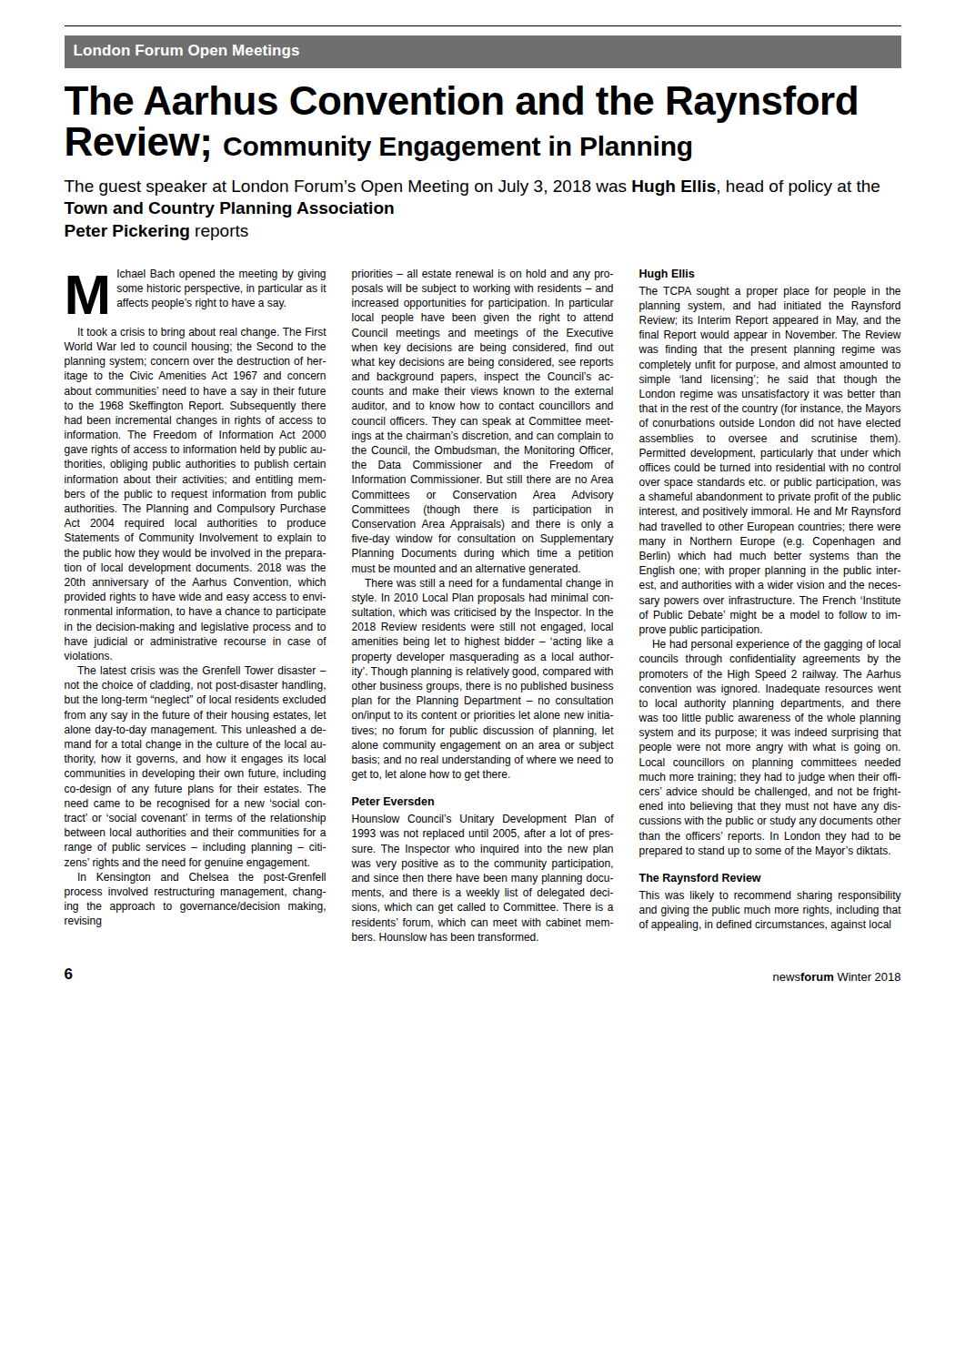London Forum Open Meetings
The Aarhus Convention and the Raynsford
Review; Community Engagement in Planning
The guest speaker at London Forum’s Open Meeting on July 3, 2018 was Hugh Ellis, head of policy at the Town and Country Planning Association
Peter Pickering reports
MIchael Bach opened the meeting by giving some historic perspective, in particular as it affects people’s right to have a say.
It took a crisis to bring about real change. The First World War led to council housing; the Second to the planning system; concern over the destruction of heritage to the Civic Amenities Act 1967 and concern about communities’ need to have a say in their future to the 1968 Skeffington Report. Subsequently there had been incremental changes in rights of access to information. The Freedom of Information Act 2000 gave rights of access to information held by public authorities, obliging public authorities to publish certain information about their activities; and entitling members of the public to request information from public authorities. The Planning and Compulsory Purchase Act 2004 required local authorities to produce Statements of Community Involvement to explain to the public how they would be involved in the preparation of local development documents. 2018 was the 20th anniversary of the Aarhus Convention, which provided rights to have wide and easy access to environmental information, to have a chance to participate in the decision-making and legislative process and to have judicial or administrative recourse in case of violations.
The latest crisis was the Grenfell Tower disaster – not the choice of cladding, not post-disaster handling, but the long-term “neglect” of local residents excluded from any say in the future of their housing estates, let alone day-to-day management. This unleashed a demand for a total change in the culture of the local authority, how it governs, and how it engages its local communities in developing their own future, including co-design of any future plans for their estates. The need came to be recognised for a new ‘social contract’ or ‘social covenant’ in terms of the relationship between local authorities and their communities for a range of public services – including planning – citizens’ rights and the need for genuine engagement.
In Kensington and Chelsea the post-Grenfell process involved restructuring management, changing the approach to governance/decision making, revising
priorities – all estate renewal is on hold and any proposals will be subject to working with residents – and increased opportunities for participation. In particular local people have been given the right to attend Council meetings and meetings of the Executive when key decisions are being considered, find out what key decisions are being considered, see reports and background papers, inspect the Council’s accounts and make their views known to the external auditor, and to know how to contact councillors and council officers. They can speak at Committee meetings at the chairman’s discretion, and can complain to the Council, the Ombudsman, the Monitoring Officer, the Data Commissioner and the Freedom of Information Commissioner. But still there are no Area Committees or Conservation Area Advisory Committees (though there is participation in Conservation Area Appraisals) and there is only a five-day window for consultation on Supplementary Planning Documents during which time a petition must be mounted and an alternative generated.
There was still a need for a fundamental change in style. In 2010 Local Plan proposals had minimal consultation, which was criticised by the Inspector. In the 2018 Review residents were still not engaged, local amenities being let to highest bidder – ‘acting like a property developer masquerading as a local authority’. Though planning is relatively good, compared with other business groups, there is no published business plan for the Planning Department – no consultation on/input to its content or priorities let alone new initiatives; no forum for public discussion of planning, let alone community engagement on an area or subject basis; and no real understanding of where we need to get to, let alone how to get there.
Peter Eversden
Hounslow Council’s Unitary Development Plan of 1993 was not replaced until 2005, after a lot of pressure. The Inspector who inquired into the new plan was very positive as to the community participation, and since then there have been many planning documents, and there is a weekly list of delegated decisions, which can get called to Committee. There is a residents’ forum, which can meet with cabinet members. Hounslow has been transformed.
Hugh Ellis
The TCPA sought a proper place for people in the planning system, and had initiated the Raynsford Review; its Interim Report appeared in May, and the final Report would appear in November. The Review was finding that the present planning regime was completely unfit for purpose, and almost amounted to simple ‘land licensing’; he said that though the London regime was unsatisfactory it was better than that in the rest of the country (for instance, the Mayors of conurbations outside London did not have elected assemblies to oversee and scrutinise them). Permitted development, particularly that under which offices could be turned into residential with no control over space standards etc. or public participation, was a shameful abandonment to private profit of the public interest, and positively immoral. He and Mr Raynsford had travelled to other European countries; there were many in Northern Europe (e.g. Copenhagen and Berlin) which had much better systems than the English one; with proper planning in the public interest, and authorities with a wider vision and the necessary powers over infrastructure. The French ‘Institute of Public Debate’ might be a model to follow to improve public participation.
He had personal experience of the gagging of local councils through confidentiality agreements by the promoters of the High Speed 2 railway. The Aarhus convention was ignored. Inadequate resources went to local authority planning departments, and there was too little public awareness of the whole planning system and its purpose; it was indeed surprising that people were not more angry with what is going on. Local councillors on planning committees needed much more training; they had to judge when their officers’ advice should be challenged, and not be frightened into believing that they must not have any discussions with the public or study any documents other than the officers’ reports. In London they had to be prepared to stand up to some of the Mayor’s diktats.
The Raynsford Review
This was likely to recommend sharing responsibility and giving the public much more rights, including that of appealing, in defined circumstances, against local
6
newsforum Winter 2018